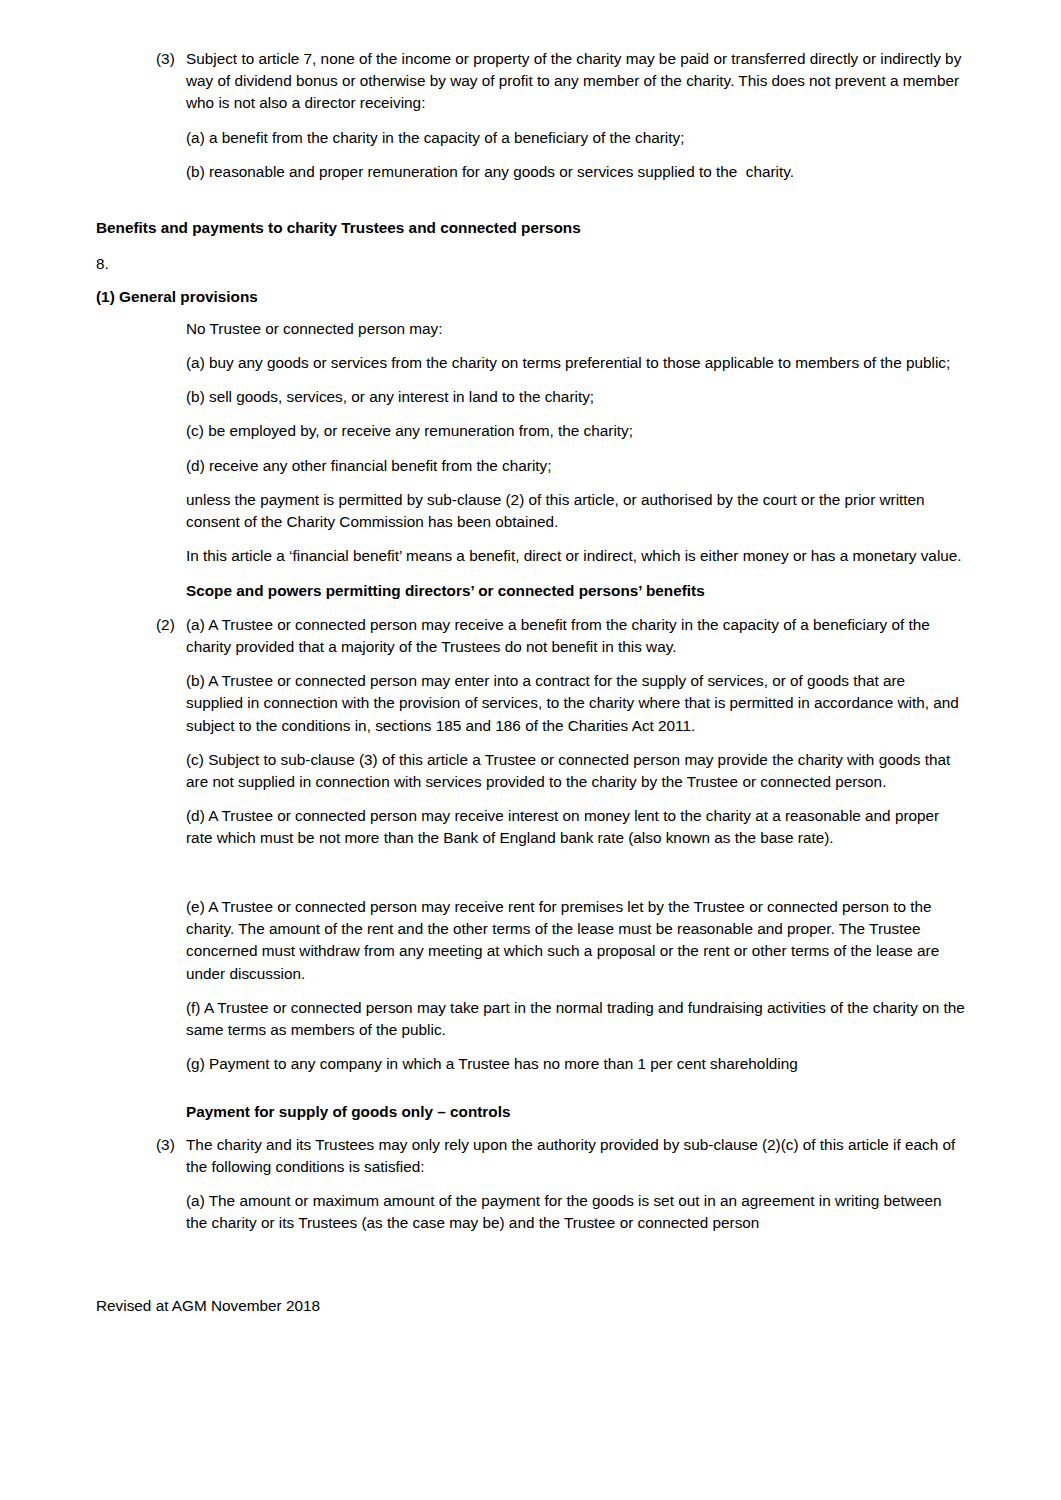(3)
Subject to article 7, none of the income or property of the charity may be paid or transferred directly or indirectly by way of dividend bonus or otherwise by way of profit to any member of the charity. This does not prevent a member who is not also a director receiving:
(a) a benefit from the charity in the capacity of a beneficiary of the charity;
(b) reasonable and proper remuneration for any goods or services supplied to the charity.
Benefits and payments to charity Trustees and connected persons
8.
(1) General provisions
No Trustee or connected person may:
(a) buy any goods or services from the charity on terms preferential to those applicable to members of the public;
(b) sell goods, services, or any interest in land to the charity;
(c) be employed by, or receive any remuneration from, the charity;
(d) receive any other financial benefit from the charity;
unless the payment is permitted by sub-clause (2) of this article, or authorised by the court or the prior written consent of the Charity Commission has been obtained.
In this article a ‘financial benefit’ means a benefit, direct or indirect, which is either money or has a monetary value.
Scope and powers permitting directors’ or connected persons’ benefits
(2)
(a) A Trustee or connected person may receive a benefit from the charity in the capacity of a beneficiary of the charity provided that a majority of the Trustees do not benefit in this way.
(b) A Trustee or connected person may enter into a contract for the supply of services, or of goods that are supplied in connection with the provision of services, to the charity where that is permitted in accordance with, and subject to the conditions in, sections 185 and 186 of the Charities Act 2011.
(c) Subject to sub-clause (3) of this article a Trustee or connected person may provide the charity with goods that are not supplied in connection with services provided to the charity by the Trustee or connected person.
(d) A Trustee or connected person may receive interest on money lent to the charity at a reasonable and proper rate which must be not more than the Bank of England bank rate (also known as the base rate).
(e) A Trustee or connected person may receive rent for premises let by the Trustee or connected person to the charity. The amount of the rent and the other terms of the lease must be reasonable and proper. The Trustee concerned must withdraw from any meeting at which such a proposal or the rent or other terms of the lease are under discussion.
(f) A Trustee or connected person may take part in the normal trading and fundraising activities of the charity on the same terms as members of the public.
(g) Payment to any company in which a Trustee has no more than 1 per cent shareholding
Payment for supply of goods only – controls
(3)
The charity and its Trustees may only rely upon the authority provided by sub-clause (2)(c) of this article if each of the following conditions is satisfied:
(a) The amount or maximum amount of the payment for the goods is set out in an agreement in writing between the charity or its Trustees (as the case may be) and the Trustee or connected person
Revised at AGM November 2018